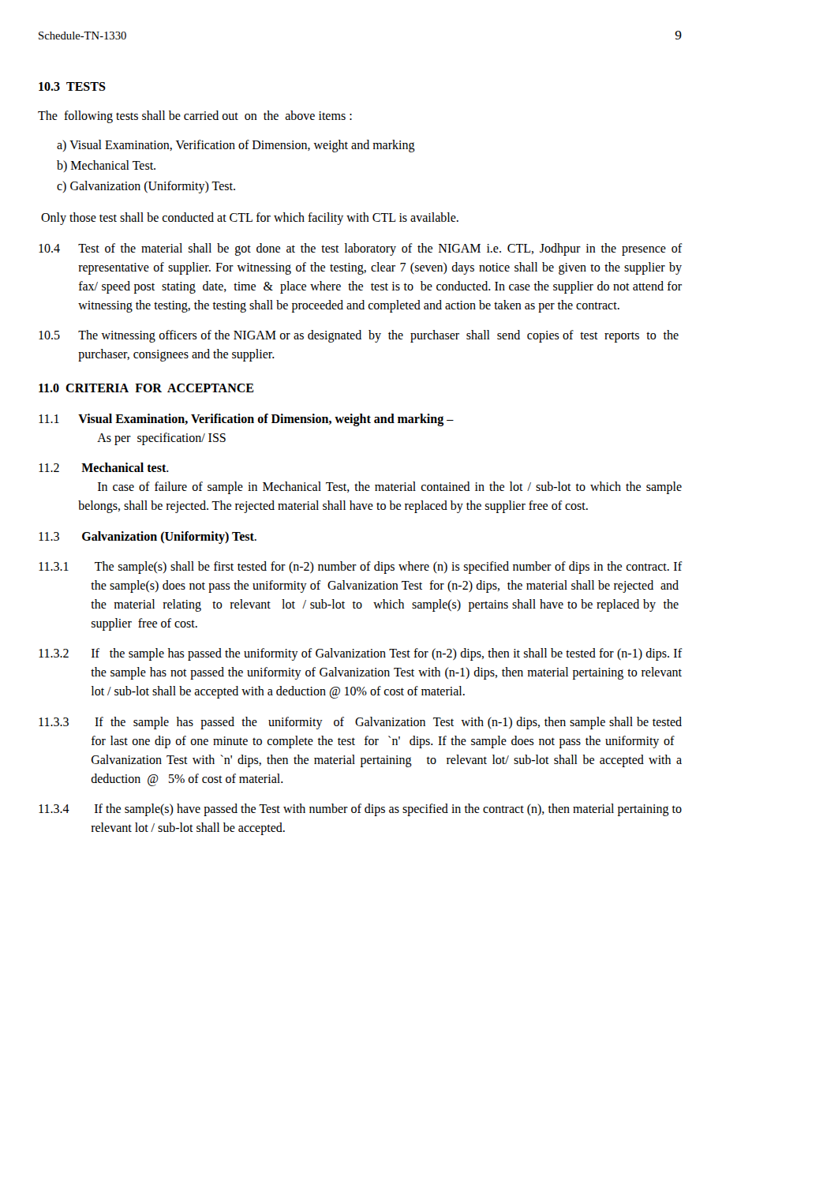Schedule-TN-1330 9
10.3 TESTS
The following tests shall be carried out on the above items :
a) Visual Examination, Verification of Dimension, weight and marking
b) Mechanical Test.
c) Galvanization (Uniformity) Test.
Only those test shall be conducted at CTL for which facility with CTL is available.
10.4 Test of the material shall be got done at the test laboratory of the NIGAM i.e. CTL, Jodhpur in the presence of representative of supplier. For witnessing of the testing, clear 7 (seven) days notice shall be given to the supplier by fax/ speed post stating date, time & place where the test is to be conducted. In case the supplier do not attend for witnessing the testing, the testing shall be proceeded and completed and action be taken as per the contract.
10.5 The witnessing officers of the NIGAM or as designated by the purchaser shall send copies of test reports to the purchaser, consignees and the supplier.
11.0 CRITERIA FOR ACCEPTANCE
11.1 Visual Examination, Verification of Dimension, weight and marking –
As per specification/ ISS
11.2 Mechanical test.
In case of failure of sample in Mechanical Test, the material contained in the lot / sub-lot to which the sample belongs, shall be rejected. The rejected material shall have to be replaced by the supplier free of cost.
11.3 Galvanization (Uniformity) Test.
11.3.1 The sample(s) shall be first tested for (n-2) number of dips where (n) is specified number of dips in the contract. If the sample(s) does not pass the uniformity of Galvanization Test for (n-2) dips, the material shall be rejected and the material relating to relevant lot / sub-lot to which sample(s) pertains shall have to be replaced by the supplier free of cost.
11.3.2 If the sample has passed the uniformity of Galvanization Test for (n-2) dips, then it shall be tested for (n-1) dips. If the sample has not passed the uniformity of Galvanization Test with (n-1) dips, then material pertaining to relevant lot / sub-lot shall be accepted with a deduction @ 10% of cost of material.
11.3.3 If the sample has passed the uniformity of Galvanization Test with (n-1) dips, then sample shall be tested for last one dip of one minute to complete the test for `n' dips. If the sample does not pass the uniformity of Galvanization Test with `n' dips, then the material pertaining to relevant lot/ sub-lot shall be accepted with a deduction @ 5% of cost of material.
11.3.4 If the sample(s) have passed the Test with number of dips as specified in the contract (n), then material pertaining to relevant lot / sub-lot shall be accepted.